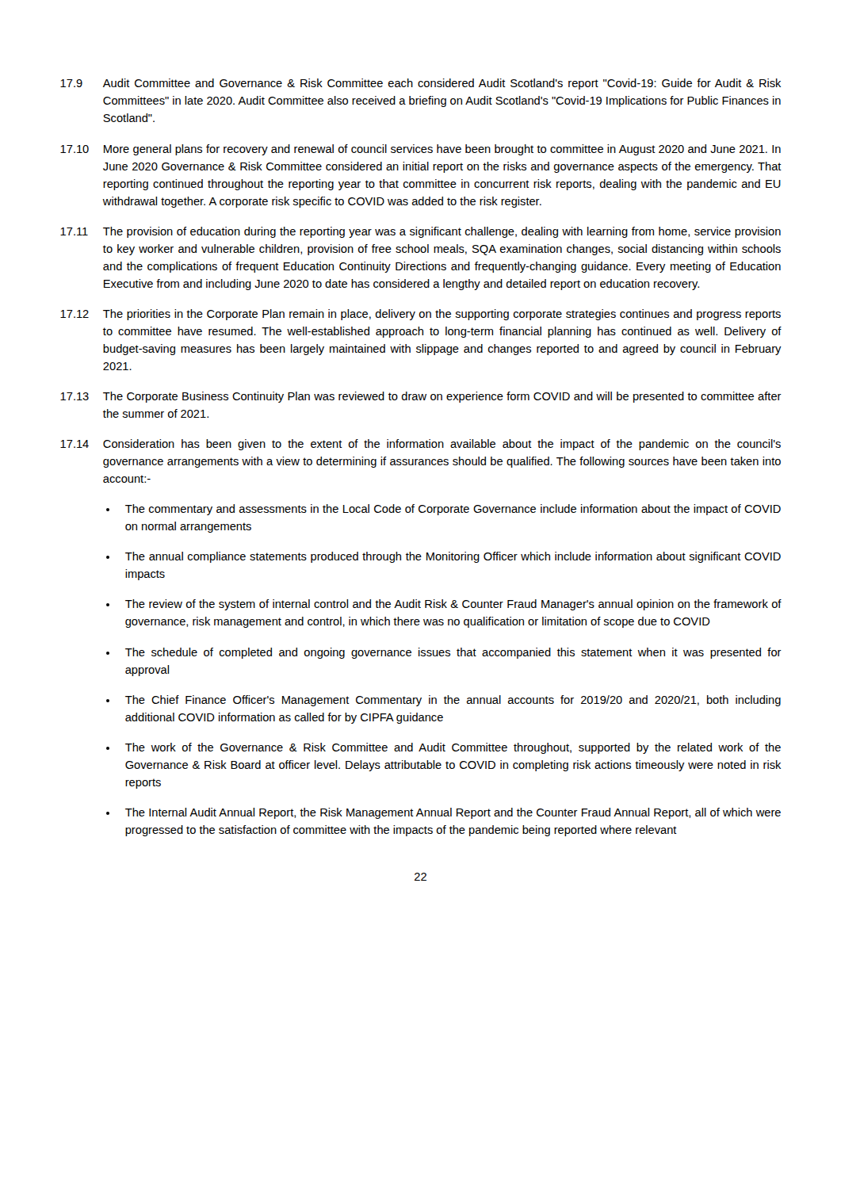17.9
Audit Committee and Governance & Risk Committee each considered Audit Scotland's report "Covid-19: Guide for Audit & Risk Committees" in late 2020. Audit Committee also received a briefing on Audit Scotland's "Covid-19 Implications for Public Finances in Scotland".
17.10
More general plans for recovery and renewal of council services have been brought to committee in August 2020 and June 2021. In June 2020 Governance & Risk Committee considered an initial report on the risks and governance aspects of the emergency. That reporting continued throughout the reporting year to that committee in concurrent risk reports, dealing with the pandemic and EU withdrawal together. A corporate risk specific to COVID was added to the risk register.
17.11
The provision of education during the reporting year was a significant challenge, dealing with learning from home, service provision to key worker and vulnerable children, provision of free school meals, SQA examination changes, social distancing within schools and the complications of frequent Education Continuity Directions and frequently-changing guidance. Every meeting of Education Executive from and including June 2020 to date has considered a lengthy and detailed report on education recovery.
17.12
The priorities in the Corporate Plan remain in place, delivery on the supporting corporate strategies continues and progress reports to committee have resumed. The well-established approach to long-term financial planning has continued as well. Delivery of budget-saving measures has been largely maintained with slippage and changes reported to and agreed by council in February 2021.
17.13
The Corporate Business Continuity Plan was reviewed to draw on experience form COVID and will be presented to committee after the summer of 2021.
17.14
Consideration has been given to the extent of the information available about the impact of the pandemic on the council's governance arrangements with a view to determining if assurances should be qualified. The following sources have been taken into account:-
The commentary and assessments in the Local Code of Corporate Governance include information about the impact of COVID on normal arrangements
The annual compliance statements produced through the Monitoring Officer which include information about significant COVID impacts
The review of the system of internal control and the Audit Risk & Counter Fraud Manager's annual opinion on the framework of governance, risk management and control, in which there was no qualification or limitation of scope due to COVID
The schedule of completed and ongoing governance issues that accompanied this statement when it was presented for approval
The Chief Finance Officer's Management Commentary in the annual accounts for 2019/20 and 2020/21, both including additional COVID information as called for by CIPFA guidance
The work of the Governance & Risk Committee and Audit Committee throughout, supported by the related work of the Governance & Risk Board at officer level. Delays attributable to COVID in completing risk actions timeously were noted in risk reports
The Internal Audit Annual Report, the Risk Management Annual Report and the Counter Fraud Annual Report, all of which were progressed to the satisfaction of committee with the impacts of the pandemic being reported where relevant
22